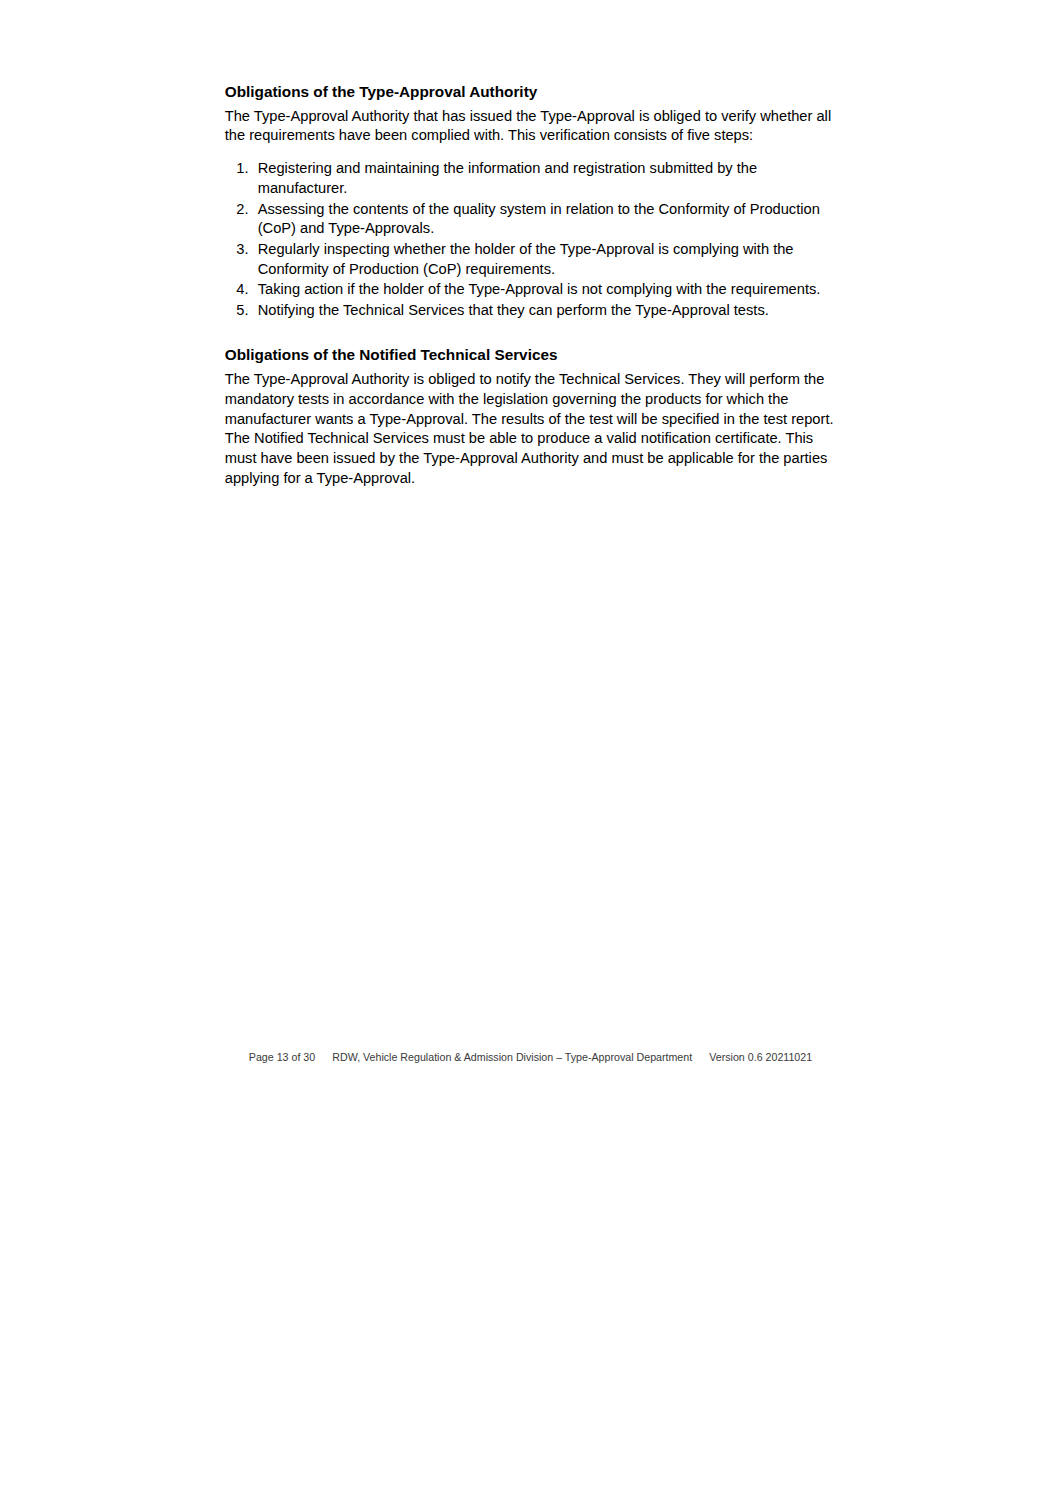Obligations of the Type-Approval Authority
The Type-Approval Authority that has issued the Type-Approval is obliged to verify whether all the requirements have been complied with. This verification consists of five steps:
Registering and maintaining the information and registration submitted by the manufacturer.
Assessing the contents of the quality system in relation to the Conformity of Production (CoP) and Type-Approvals.
Regularly inspecting whether the holder of the Type-Approval is complying with the Conformity of Production (CoP) requirements.
Taking action if the holder of the Type-Approval is not complying with the requirements.
Notifying the Technical Services that they can perform the Type-Approval tests.
Obligations of the Notified Technical Services
The Type-Approval Authority is obliged to notify the Technical Services. They will perform the mandatory tests in accordance with the legislation governing the products for which the manufacturer wants a Type-Approval. The results of the test will be specified in the test report. The Notified Technical Services must be able to produce a valid notification certificate. This must have been issued by the Type-Approval Authority and must be applicable for the parties applying for a Type-Approval.
Page 13 of 30 RDW, Vehicle Regulation & Admission Division – Type-Approval Department Version 0.6 20211021